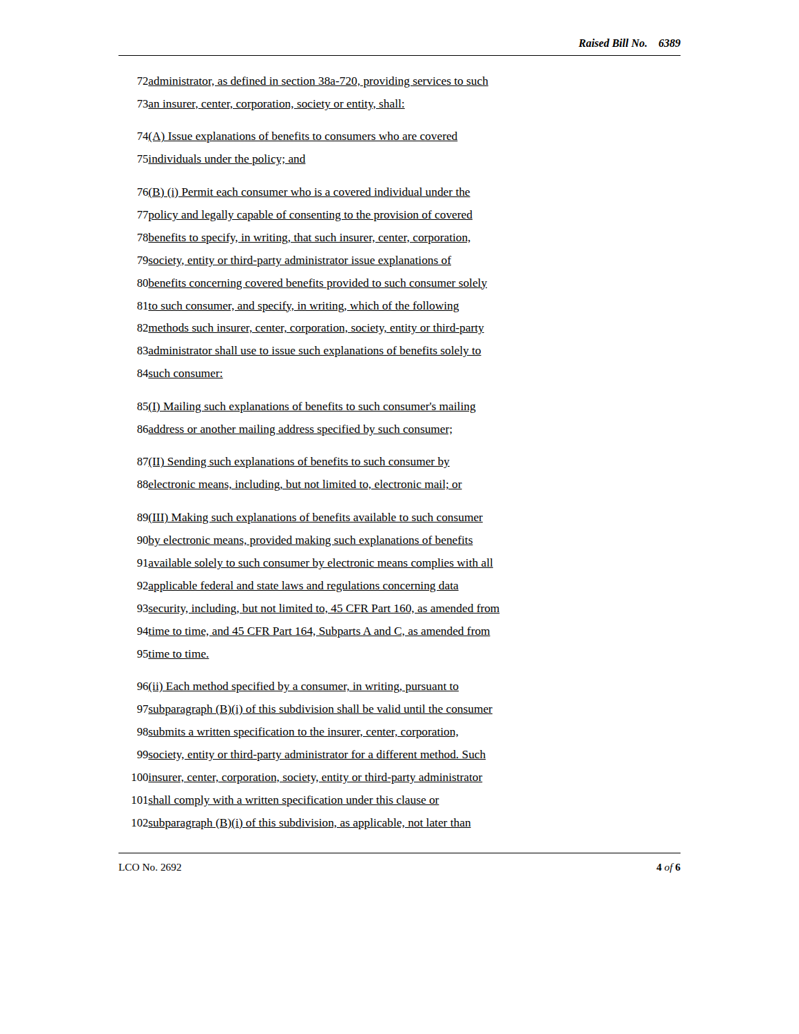Raised Bill No. 6389
| 72 | administrator, as defined in section 38a-720, providing services to such |
| 73 | an insurer, center, corporation, society or entity, shall: |
| 74 | (A) Issue explanations of benefits to consumers who are covered |
| 75 | individuals under the policy; and |
| 76 | (B) (i) Permit each consumer who is a covered individual under the |
| 77 | policy and legally capable of consenting to the provision of covered |
| 78 | benefits to specify, in writing, that such insurer, center, corporation, |
| 79 | society, entity or third-party administrator issue explanations of |
| 80 | benefits concerning covered benefits provided to such consumer solely |
| 81 | to such consumer, and specify, in writing, which of the following |
| 82 | methods such insurer, center, corporation, society, entity or third-party |
| 83 | administrator shall use to issue such explanations of benefits solely to |
| 84 | such consumer: |
| 85 | (I) Mailing such explanations of benefits to such consumer's mailing |
| 86 | address or another mailing address specified by such consumer; |
| 87 | (II) Sending such explanations of benefits to such consumer by |
| 88 | electronic means, including, but not limited to, electronic mail; or |
| 89 | (III) Making such explanations of benefits available to such consumer |
| 90 | by electronic means, provided making such explanations of benefits |
| 91 | available solely to such consumer by electronic means complies with all |
| 92 | applicable federal and state laws and regulations concerning data |
| 93 | security, including, but not limited to, 45 CFR Part 160, as amended from |
| 94 | time to time, and 45 CFR Part 164, Subparts A and C, as amended from |
| 95 | time to time. |
| 96 | (ii) Each method specified by a consumer, in writing, pursuant to |
| 97 | subparagraph (B)(i) of this subdivision shall be valid until the consumer |
| 98 | submits a written specification to the insurer, center, corporation, |
| 99 | society, entity or third-party administrator for a different method. Such |
| 100 | insurer, center, corporation, society, entity or third-party administrator |
| 101 | shall comply with a written specification under this clause or |
| 102 | subparagraph (B)(i) of this subdivision, as applicable, not later than |
LCO No. 2692 4 of 6